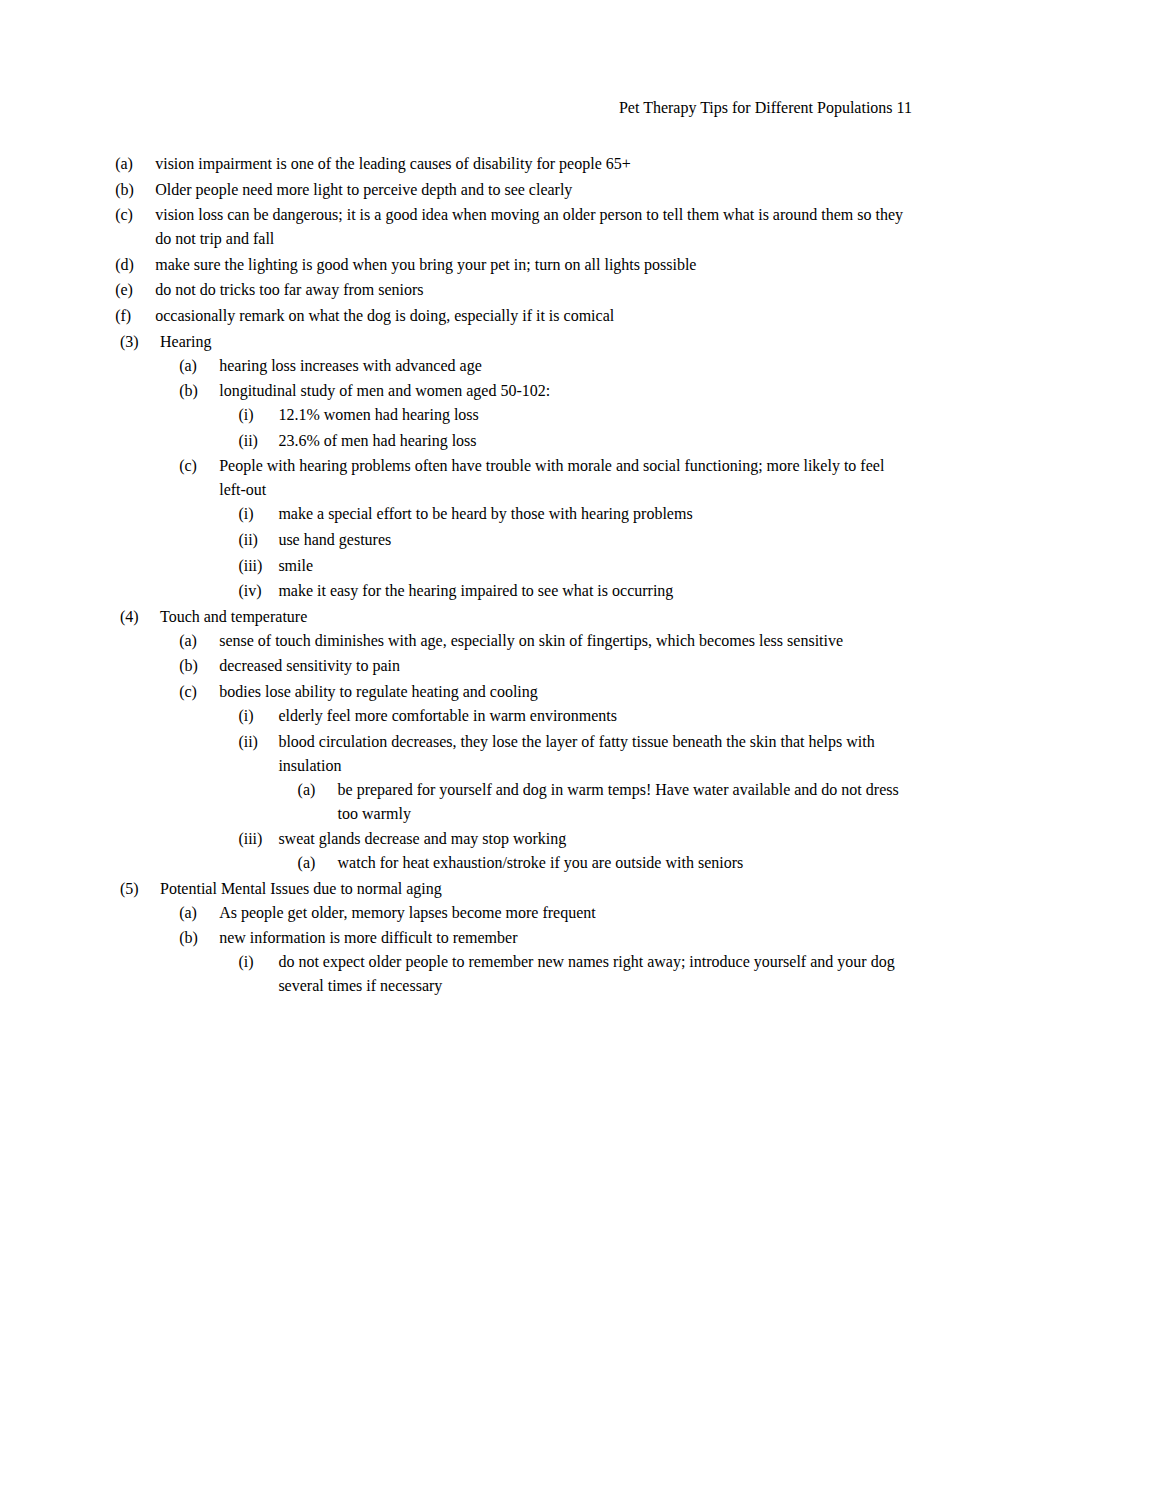Pet Therapy Tips for Different Populations 11
(a) vision impairment is one of the leading causes of disability for people 65+
(b) Older people need more light to perceive depth and to see clearly
(c) vision loss can be dangerous; it is a good idea when moving an older person to tell them what is around them so they do not trip and fall
(d) make sure the lighting is good when you bring your pet in; turn on all lights possible
(e) do not do tricks too far away from seniors
(f) occasionally remark on what the dog is doing, especially if it is comical
(3) Hearing
(a) hearing loss increases with advanced age
(b) longitudinal study of men and women aged 50-102:
(i) 12.1% women had hearing loss
(ii) 23.6% of men had hearing loss
(c) People with hearing problems often have trouble with morale and social functioning; more likely to feel left-out
(i) make a special effort to be heard by those with hearing problems
(ii) use hand gestures
(iii) smile
(iv) make it easy for the hearing impaired to see what is occurring
(4) Touch and temperature
(a) sense of touch diminishes with age, especially on skin of fingertips, which becomes less sensitive
(b) decreased sensitivity to pain
(c) bodies lose ability to regulate heating and cooling
(i) elderly feel more comfortable in warm environments
(ii) blood circulation decreases, they lose the layer of fatty tissue beneath the skin that helps with insulation
(a) be prepared for yourself and dog in warm temps! Have water available and do not dress too warmly
(iii) sweat glands decrease and may stop working
(a) watch for heat exhaustion/stroke if you are outside with seniors
(5) Potential Mental Issues due to normal aging
(a) As people get older, memory lapses become more frequent
(b) new information is more difficult to remember
(i) do not expect older people to remember new names right away; introduce yourself and your dog several times if necessary